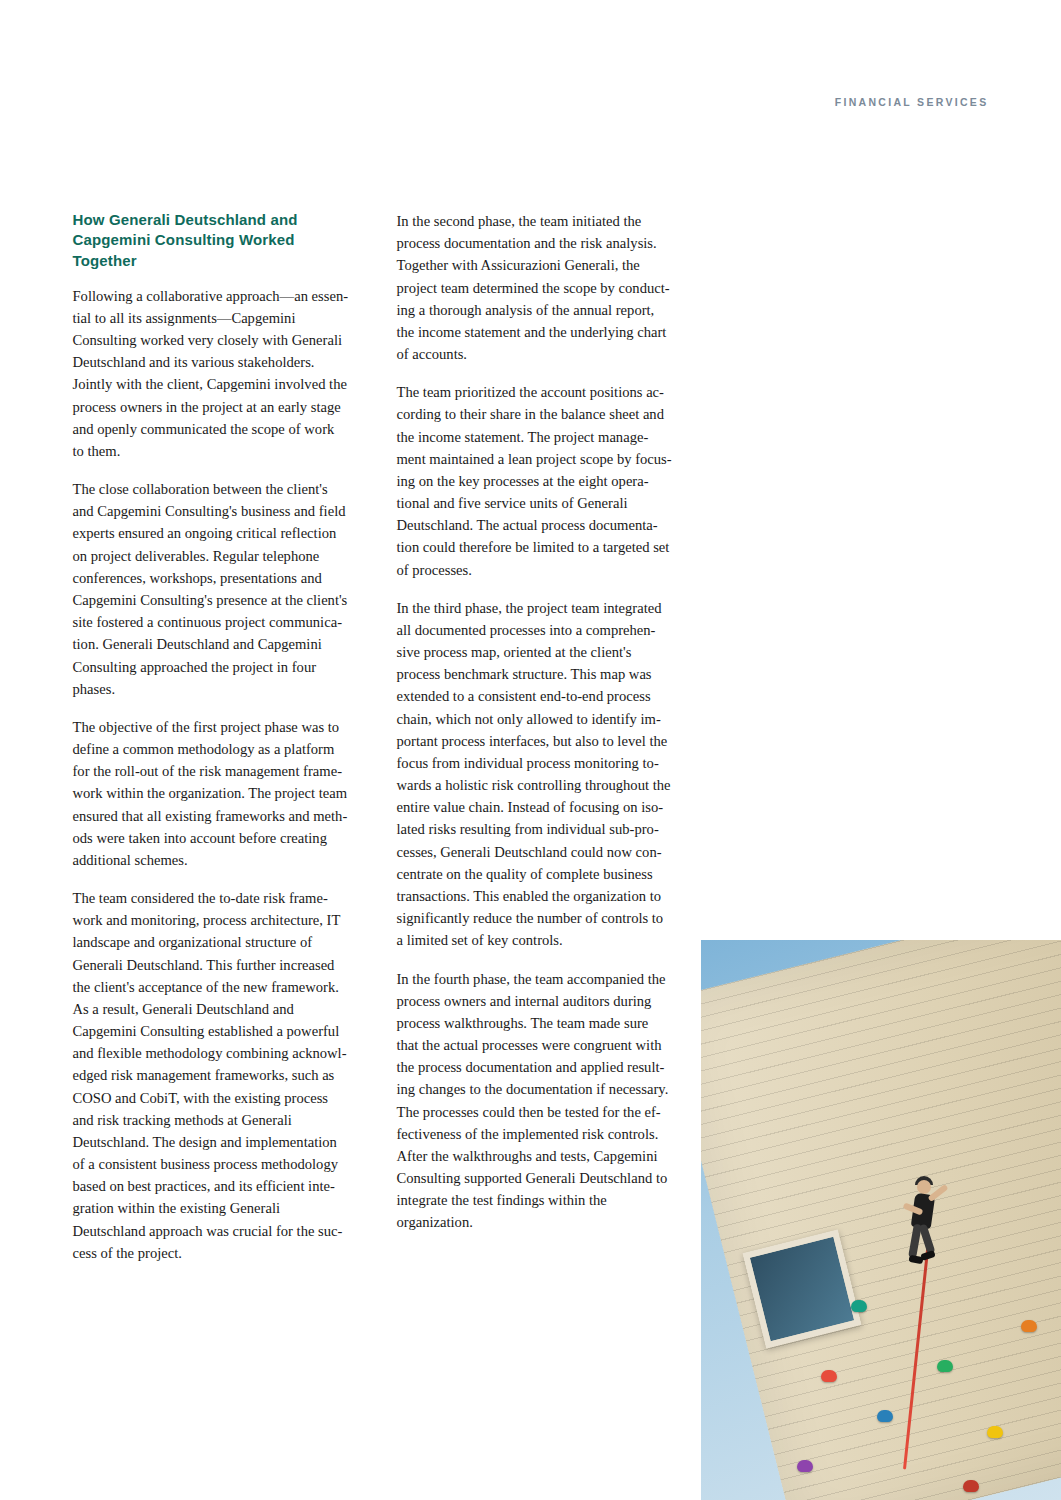Financial Services
How Generali Deutschland and Capgemini Consulting Worked Together
Following a collaborative approach—an essential to all its assignments—Capgemini Consulting worked very closely with Generali Deutschland and its various stakeholders. Jointly with the client, Capgemini involved the process owners in the project at an early stage and openly communicated the scope of work to them.
The close collaboration between the client's and Capgemini Consulting's business and field experts ensured an ongoing critical reflection on project deliverables. Regular telephone conferences, workshops, presentations and Capgemini Consulting's presence at the client's site fostered a continuous project communication. Generali Deutschland and Capgemini Consulting approached the project in four phases.
The objective of the first project phase was to define a common methodology as a platform for the roll-out of the risk management framework within the organization. The project team ensured that all existing frameworks and methods were taken into account before creating additional schemes.
The team considered the to-date risk framework and monitoring, process architecture, IT landscape and organizational structure of Generali Deutschland. This further increased the client's acceptance of the new framework. As a result, Generali Deutschland and Capgemini Consulting established a powerful and flexible methodology combining acknowledged risk management frameworks, such as COSO and CobiT, with the existing process and risk tracking methods at Generali Deutschland. The design and implementation of a consistent business process methodology based on best practices, and its efficient integration within the existing Generali Deutschland approach was crucial for the success of the project.
In the second phase, the team initiated the process documentation and the risk analysis. Together with Assicurazioni Generali, the project team determined the scope by conducting a thorough analysis of the annual report, the income statement and the underlying chart of accounts.
The team prioritized the account positions according to their share in the balance sheet and the income statement. The project management maintained a lean project scope by focusing on the key processes at the eight operational and five service units of Generali Deutschland. The actual process documentation could therefore be limited to a targeted set of processes.
In the third phase, the project team integrated all documented processes into a comprehensive process map, oriented at the client's process benchmark structure. This map was extended to a consistent end-to-end process chain, which not only allowed to identify important process interfaces, but also to level the focus from individual process monitoring towards a holistic risk controlling throughout the entire value chain. Instead of focusing on isolated risks resulting from individual sub-processes, Generali Deutschland could now concentrate on the quality of complete business transactions. This enabled the organization to significantly reduce the number of controls to a limited set of key controls.
In the fourth phase, the team accompanied the process owners and internal auditors during process walkthroughs. The team made sure that the actual processes were congruent with the process documentation and applied resulting changes to the documentation if necessary. The processes could then be tested for the effectiveness of the implemented risk controls. After the walkthroughs and tests, Capgemini Consulting supported Generali Deutschland to integrate the test findings within the organization.